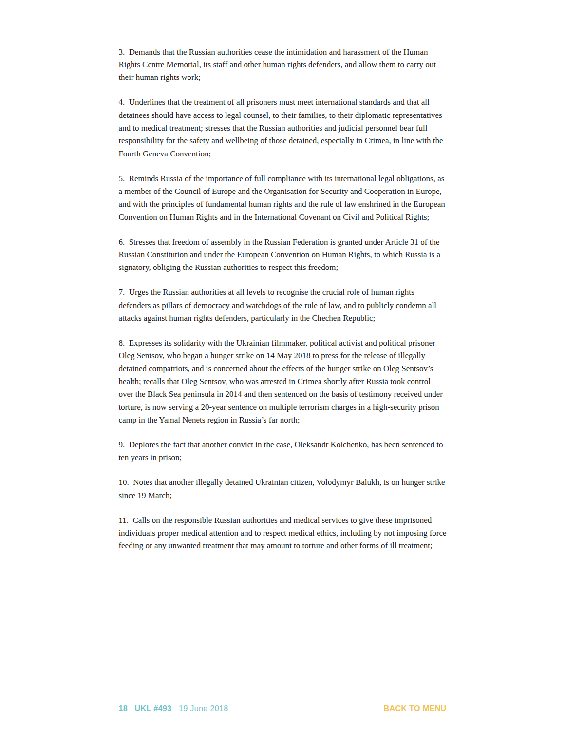3. Demands that the Russian authorities cease the intimidation and harassment of the Human Rights Centre Memorial, its staff and other human rights defenders, and allow them to carry out their human rights work;
4. Underlines that the treatment of all prisoners must meet international standards and that all detainees should have access to legal counsel, to their families, to their diplomatic representatives and to medical treatment; stresses that the Russian authorities and judicial personnel bear full responsibility for the safety and wellbeing of those detained, especially in Crimea, in line with the Fourth Geneva Convention;
5. Reminds Russia of the importance of full compliance with its international legal obligations, as a member of the Council of Europe and the Organisation for Security and Cooperation in Europe, and with the principles of fundamental human rights and the rule of law enshrined in the European Convention on Human Rights and in the International Covenant on Civil and Political Rights;
6. Stresses that freedom of assembly in the Russian Federation is granted under Article 31 of the Russian Constitution and under the European Convention on Human Rights, to which Russia is a signatory, obliging the Russian authorities to respect this freedom;
7. Urges the Russian authorities at all levels to recognise the crucial role of human rights defenders as pillars of democracy and watchdogs of the rule of law, and to publicly condemn all attacks against human rights defenders, particularly in the Chechen Republic;
8. Expresses its solidarity with the Ukrainian filmmaker, political activist and political prisoner Oleg Sentsov, who began a hunger strike on 14 May 2018 to press for the release of illegally detained compatriots, and is concerned about the effects of the hunger strike on Oleg Sentsov’s health; recalls that Oleg Sentsov, who was arrested in Crimea shortly after Russia took control over the Black Sea peninsula in 2014 and then sentenced on the basis of testimony received under torture, is now serving a 20-year sentence on multiple terrorism charges in a high-security prison camp in the Yamal Nenets region in Russia’s far north;
9. Deplores the fact that another convict in the case, Oleksandr Kolchenko, has been sentenced to ten years in prison;
10. Notes that another illegally detained Ukrainian citizen, Volodymyr Balukh, is on hunger strike since 19 March;
11. Calls on the responsible Russian authorities and medical services to give these imprisoned individuals proper medical attention and to respect medical ethics, including by not imposing force feeding or any unwanted treatment that may amount to torture and other forms of ill treatment;
18 UKL #493 19 June 2018
BACK TO MENU